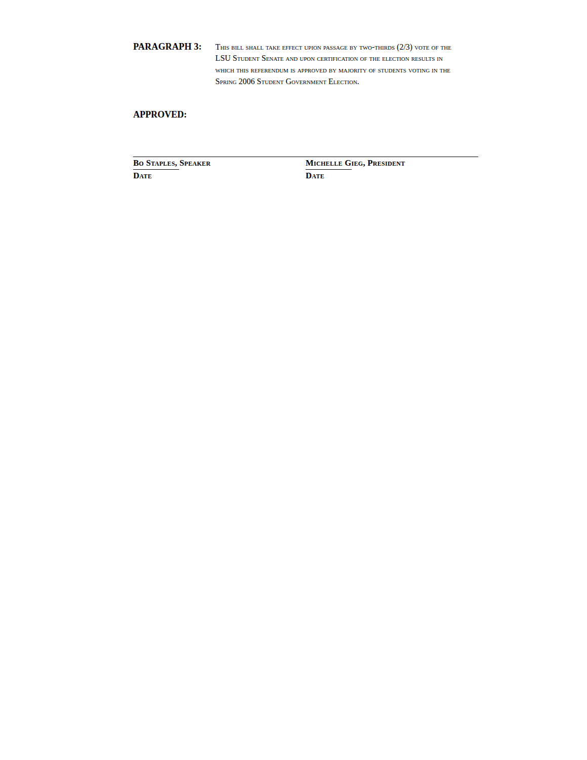PARAGRAPH 3:
This bill shall take effect upion passage by two-thirds (2/3) vote of the LSU Student Senate and upon certification of the election results in which this referendum is approved by majority of students voting in the Spring 2006 Student Government Election.
APPROVED:
| Bo Staples, Speaker Date | | Michelle Gieg, President Date |